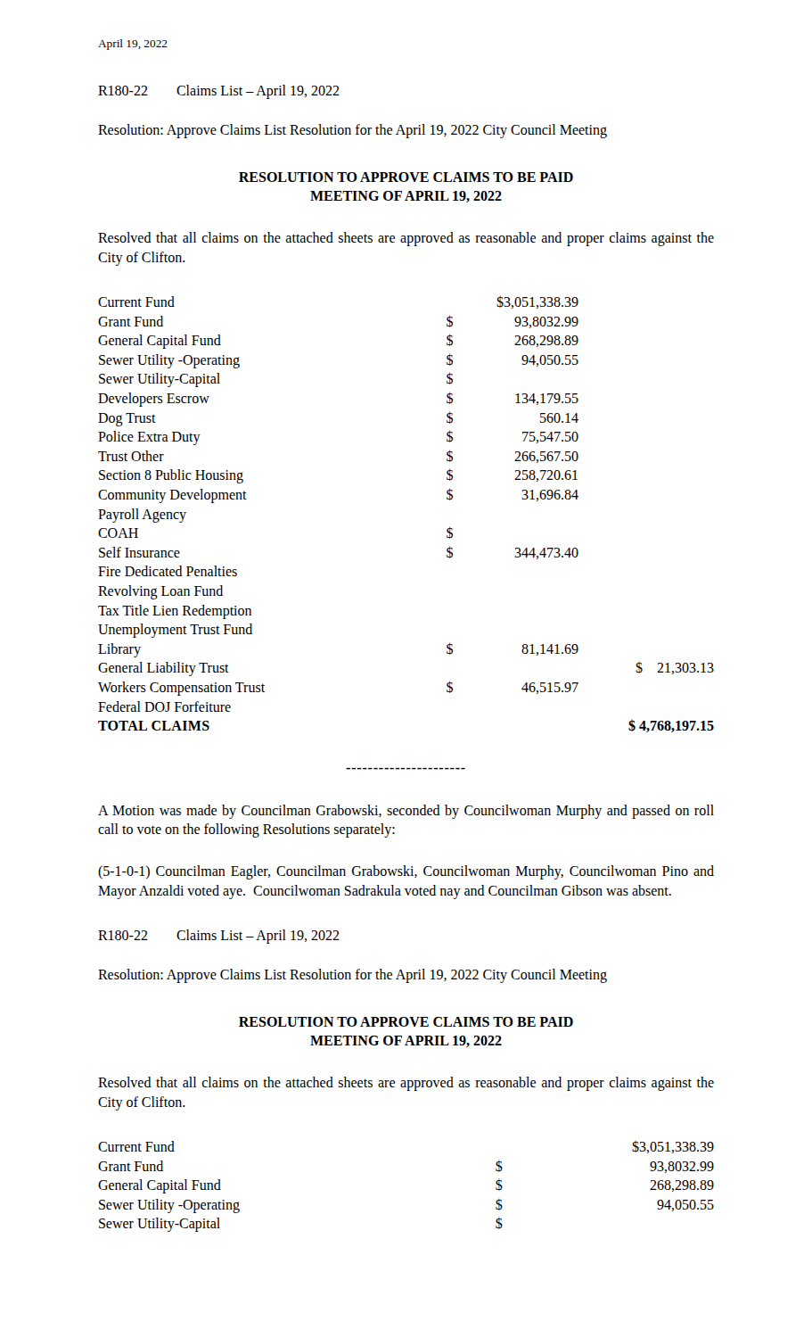April 19, 2022
R180-22 Claims List – April 19, 2022
Resolution: Approve Claims List Resolution for the April 19, 2022 City Council Meeting
RESOLUTION TO APPROVE CLAIMS TO BE PAID
MEETING OF APRIL 19, 2022
Resolved that all claims on the attached sheets are approved as reasonable and proper claims against the City of Clifton.
| Current Fund | | $3,051,338.39 | |
| Grant Fund | $ | 93,8032.99 | |
| General Capital Fund | $ | 268,298.89 | |
| Sewer Utility -Operating | $ | 94,050.55 | |
| Sewer Utility-Capital | $ | | |
| Developers Escrow | $ | 134,179.55 | |
| Dog Trust | $ | 560.14 | |
| Police Extra Duty | $ | 75,547.50 | |
| Trust Other | $ | 266,567.50 | |
| Section 8 Public Housing | $ | 258,720.61 | |
| Community Development | $ | 31,696.84 | |
| Payroll Agency | | | |
| COAH | $ | | |
| Self Insurance | $ | 344,473.40 | |
| Fire Dedicated Penalties | | | |
| Revolving Loan Fund | | | |
| Tax Title Lien Redemption | | | |
| Unemployment Trust Fund | | | |
| Library | $ | 81,141.69 | |
| General Liability Trust | | | $ 21,303.13 |
| Workers Compensation Trust | $ | 46,515.97 | |
| Federal DOJ Forfeiture | | | |
| TOTAL CLAIMS | | | $ 4,768,197.15 |
----------------------
A Motion was made by Councilman Grabowski, seconded by Councilwoman Murphy and passed on roll call to vote on the following Resolutions separately:
(5-1-0-1) Councilman Eagler, Councilman Grabowski, Councilwoman Murphy, Councilwoman Pino and Mayor Anzaldi voted aye. Councilwoman Sadrakula voted nay and Councilman Gibson was absent.
R180-22 Claims List – April 19, 2022
Resolution: Approve Claims List Resolution for the April 19, 2022 City Council Meeting
RESOLUTION TO APPROVE CLAIMS TO BE PAID
MEETING OF APRIL 19, 2022
Resolved that all claims on the attached sheets are approved as reasonable and proper claims against the City of Clifton.
| Current Fund | | $3,051,338.39 |
| Grant Fund | $ | 93,8032.99 |
| General Capital Fund | $ | 268,298.89 |
| Sewer Utility -Operating | $ | 94,050.55 |
| Sewer Utility-Capital | $ | |